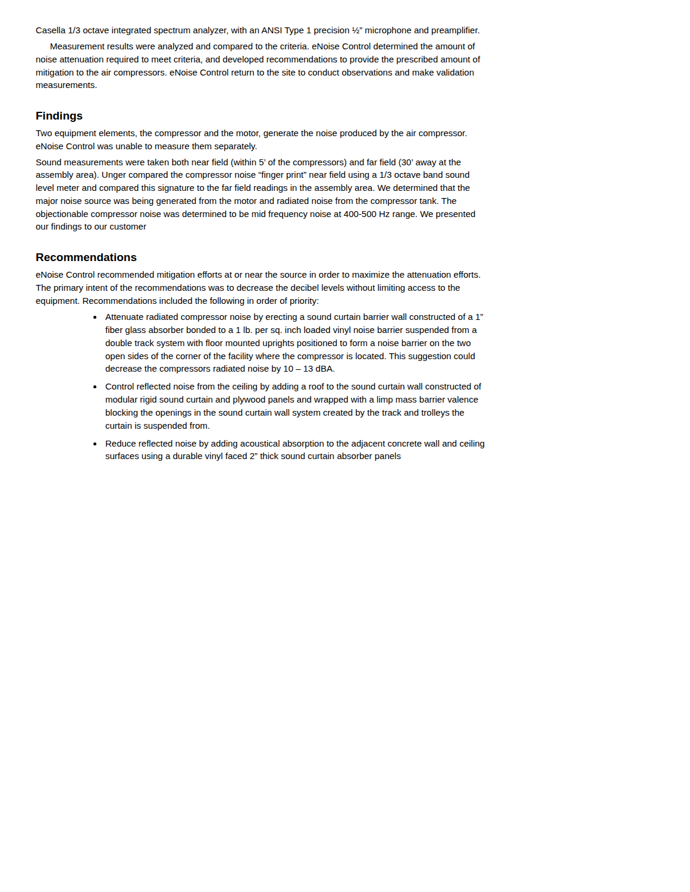Casella 1/3 octave integrated spectrum analyzer, with an ANSI Type 1 precision ½” microphone and preamplifier.
Measurement results were analyzed and compared to the criteria. eNoise Control determined the amount of noise attenuation required to meet criteria, and developed recommendations to provide the prescribed amount of mitigation to the air compressors. eNoise Control return to the site to conduct observations and make validation measurements.
Findings
Two equipment elements, the compressor and the motor, generate the noise produced by the air compressor. eNoise Control was unable to measure them separately.
Sound measurements were taken both near field (within 5’ of the compressors) and far field (30’ away at the assembly area). Unger compared the compressor noise “finger print” near field using a 1/3 octave band sound level meter and compared this signature to the far field readings in the assembly area. We determined that the major noise source was being generated from the motor and radiated noise from the compressor tank. The objectionable compressor noise was determined to be mid frequency noise at 400-500 Hz range. We presented our findings to our customer
Recommendations
eNoise Control recommended mitigation efforts at or near the source in order to maximize the attenuation efforts. The primary intent of the recommendations was to decrease the decibel levels without limiting access to the equipment. Recommendations included the following in order of priority:
Attenuate radiated compressor noise by erecting a sound curtain barrier wall constructed of a 1” fiber glass absorber bonded to a 1 lb. per sq. inch loaded vinyl noise barrier suspended from a double track system with floor mounted uprights positioned to form a noise barrier on the two open sides of the corner of the facility where the compressor is located. This suggestion could decrease the compressors radiated noise by 10 – 13 dBA.
Control reflected noise from the ceiling by adding a roof to the sound curtain wall constructed of modular rigid sound curtain and plywood panels and wrapped with a limp mass barrier valence blocking the openings in the sound curtain wall system created by the track and trolleys the curtain is suspended from.
Reduce reflected noise by adding acoustical absorption to the adjacent concrete wall and ceiling surfaces using a durable vinyl faced 2” thick sound curtain absorber panels